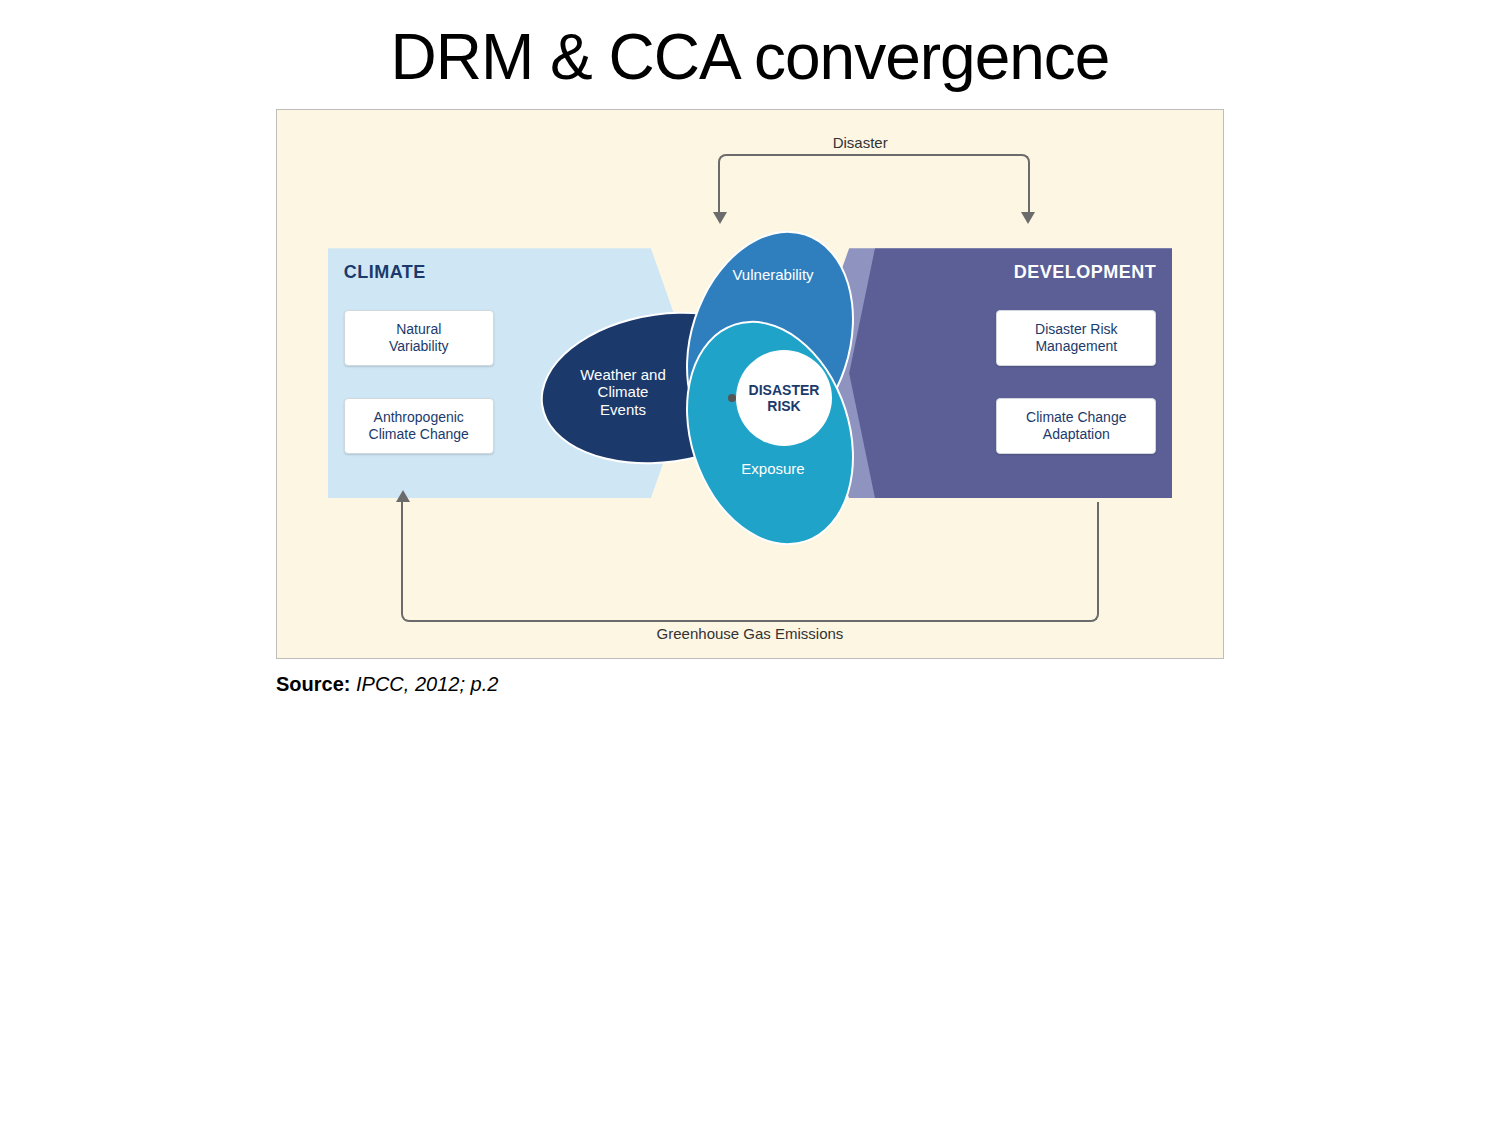DRM & CCA convergence
Disaster
CLIMATE
Natural
Variability
Anthropogenic
Climate Change
DEVELOPMENT
Disaster Risk
Management
Climate Change
Adaptation
Weather and
Climate
Events
Vulnerability
Exposure
DISASTER
RISK
Greenhouse Gas Emissions
Source: IPCC, 2012; p.2